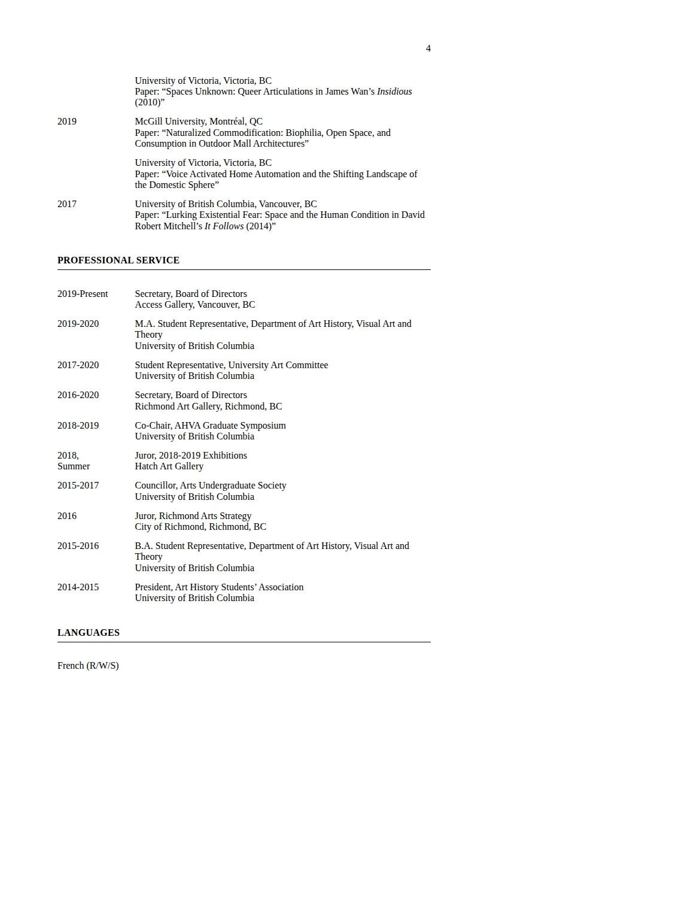4
| | University of Victoria, Victoria, BC Paper: “Spaces Unknown: Queer Articulations in James Wan’s Insidious (2010)” |
| 2019 | McGill University, Montréal, QC Paper: “Naturalized Commodification: Biophilia, Open Space, and Consumption in Outdoor Mall Architectures” University of Victoria, Victoria, BC Paper: “Voice Activated Home Automation and the Shifting Landscape of the Domestic Sphere” |
| 2017 | University of British Columbia, Vancouver, BC Paper: “Lurking Existential Fear: Space and the Human Condition in David Robert Mitchell’s It Follows (2014)” |
PROFESSIONAL SERVICE
| 2019-Present | Secretary, Board of Directors Access Gallery, Vancouver, BC |
| 2019-2020 | M.A. Student Representative, Department of Art History, Visual Art and Theory University of British Columbia |
| 2017-2020 | Student Representative, University Art Committee University of British Columbia |
| 2016-2020 | Secretary, Board of Directors Richmond Art Gallery, Richmond, BC |
| 2018-2019 | Co-Chair, AHVA Graduate Symposium University of British Columbia |
| 2018, Summer | Juror, 2018-2019 Exhibitions Hatch Art Gallery |
| 2015-2017 | Councillor, Arts Undergraduate Society University of British Columbia |
| 2016 | Juror, Richmond Arts Strategy City of Richmond, Richmond, BC |
| 2015-2016 | B.A. Student Representative, Department of Art History, Visual Art and Theory University of British Columbia |
| 2014-2015 | President, Art History Students’ Association University of British Columbia |
LANGUAGES
French (R/W/S)